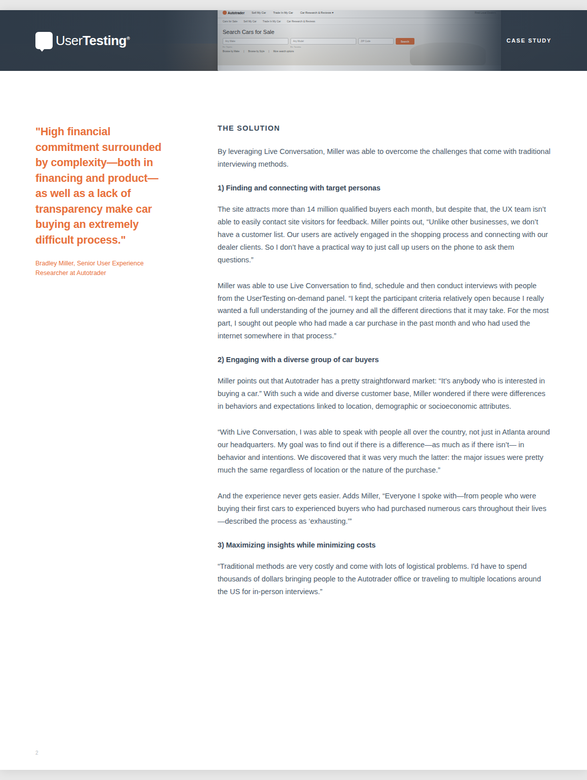Autotrader Sell My Car Trade In My Car Car Research & Reviews ▾ Find Local Dealers
Cars for Sale Sell My Car Trade In My Car Car Research & Reviews
Search Cars for Sale
Any Make
Ex: Toyota
Any Model
Ex: Tacoma
ZIP Code
Search
Browse by Make | Browse by Style | More search options
User Testing®
CASE STUDY
"High financial commitment surrounded by complexity—both in financing and product—as well as a lack of transparency make car buying an extremely difficult process."
Bradley Miller, Senior User Experience Researcher at Autotrader
THE SOLUTION
By leveraging Live Conversation, Miller was able to overcome the challenges that come with traditional interviewing methods.
1) Finding and connecting with target personas
The site attracts more than 14 million qualified buyers each month, but despite that, the UX team isn’t able to easily contact site visitors for feedback. Miller points out, “Unlike other businesses, we don’t have a customer list. Our users are actively engaged in the shopping process and connecting with our dealer clients. So I don’t have a practical way to just call up users on the phone to ask them questions.”
Miller was able to use Live Conversation to find, schedule and then conduct interviews with people from the UserTesting on-demand panel. “I kept the participant criteria relatively open because I really wanted a full understanding of the journey and all the different directions that it may take. For the most part, I sought out people who had made a car purchase in the past month and who had used the internet somewhere in that process.”
2) Engaging with a diverse group of car buyers
Miller points out that Autotrader has a pretty straightforward market: “It’s anybody who is interested in buying a car.” With such a wide and diverse customer base, Miller wondered if there were differences in behaviors and expectations linked to location, demographic or socioeconomic attributes.
“With Live Conversation, I was able to speak with people all over the country, not just in Atlanta around our headquarters. My goal was to find out if there is a difference—as much as if there isn’t— in behavior and intentions. We discovered that it was very much the latter: the major issues were pretty much the same regardless of location or the nature of the purchase.”
And the experience never gets easier. Adds Miller, “Everyone I spoke with—from people who were buying their first cars to experienced buyers who had purchased numerous cars throughout their lives—described the process as ‘exhausting.’”
3) Maximizing insights while minimizing costs
“Traditional methods are very costly and come with lots of logistical problems. I'd have to spend thousands of dollars bringing people to the Autotrader office or traveling to multiple locations around the US for in-person interviews.”
2